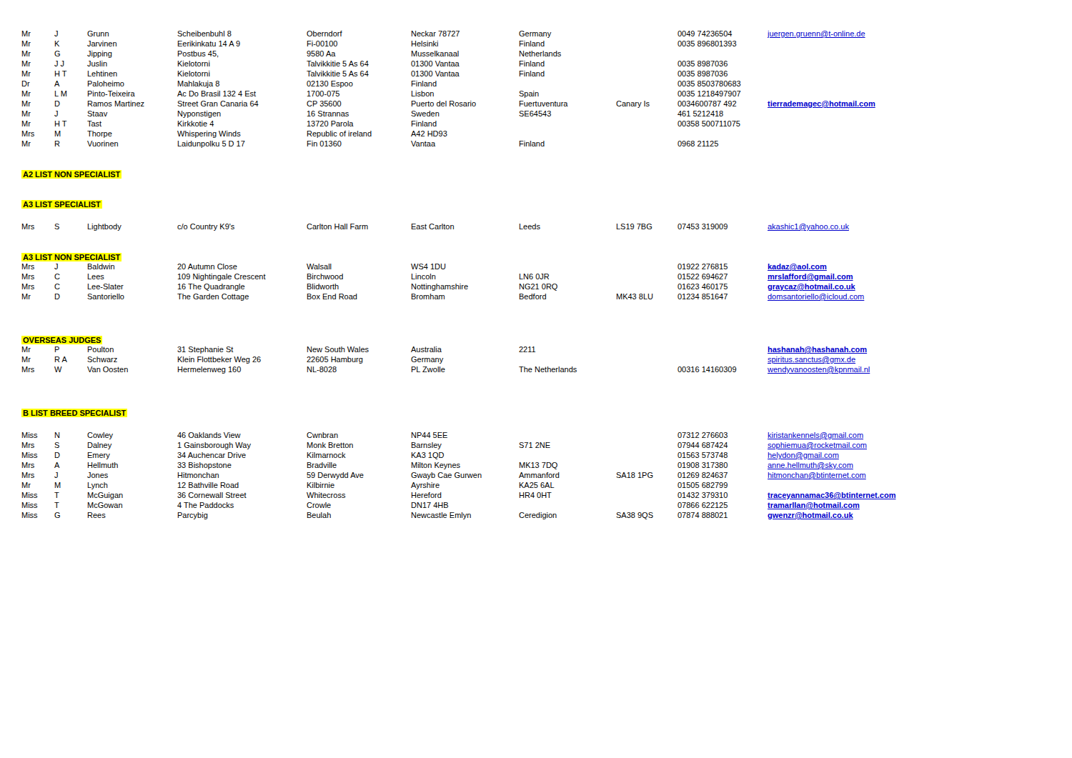| Mr | J | Grunn | Scheibenbuhl 8 | Oberndorf | Neckar 78727 | Germany | | 0049 74236504 | juergen.gruenn@t-online.de |
| Mr | K | Jarvinen | Eerikinkatu 14 A 9 | Fi-00100 | Helsinki | Finland | | 0035 896801393 | |
| Mr | G | Jipping | Postbus 45, | 9580 Aa | Musselkanaal | Netherlands | | | |
| Mr | J J | Juslin | Kielotorni | Talvikkitie 5 As 64 | 01300 Vantaa | Finland | | 0035 8987036 | |
| Mr | H T | Lehtinen | Kielotorni | Talvikkitie 5 As 64 | 01300 Vantaa | Finland | | 0035 8987036 | |
| Dr | A | Paloheimo | Mahlakuja 8 | 02130 Espoo | Finland | | | 0035 8503780683 | |
| Mr | L M | Pinto-Teixeira | Ac Do Brasil 132 4 Est | 1700-075 | Lisbon | Spain | | 0035 1218497907 | |
| Mr | D | Ramos Martinez | Street Gran Canaria 64 | CP 35600 | Puerto del Rosario | Fuertuventura | Canary Is | 0034600787 492 | tierrademagec@hotmail.com |
| Mr | J | Staav | Nyponstigen | 16 Strannas | Sweden | SE64543 | | 461 5212418 | |
| Mr | H T | Tast | Kirkkotie 4 | 13720 Parola | Finland | | | 00358 500711075 | |
| Mrs | M | Thorpe | Whispering Winds | Republic of ireland | A42 HD93 | | | | |
| Mr | R | Vuorinen | Laidunpolku 5 D 17 | Fin 01360 | Vantaa | Finland | | 0968 21125 | |
A2 LIST NON SPECIALIST
A3 LIST SPECIALIST
| Mrs | S | Lightbody | c/o Country K9's | Carlton Hall Farm | East Carlton | Leeds | LS19 7BG | 07453 319009 | akashic1@yahoo.co.uk |
A3 LIST NON SPECIALIST
| Mrs | J | Baldwin | 20 Autumn Close | Walsall | WS4 1DU | | | 01922 276815 | kadaz@aol.com |
| Mrs | C | Lees | 109 Nightingale Crescent | Birchwood | Lincoln | LN6 0JR | | 01522 694627 | mrslafford@gmail.com |
| Mrs | C | Lee-Slater | 16 The Quadrangle | Blidworth | Nottinghamshire | NG21 0RQ | | 01623 460175 | graycaz@hotmail.co.uk |
| Mr | D | Santoriello | The Garden Cottage | Box End Road | Bromham | Bedford | MK43 8LU | 01234 851647 | domsantoriello@icloud.com |
OVERSEAS JUDGES
| Mr | P | Poulton | 31 Stephanie St | New South Wales | Australia | 2211 | | | hashanah@hashanah.com |
| Mr | R A | Schwarz | Klein Flottbeker Weg 26 | 22605 Hamburg | Germany | | | | spiritus.sanctus@gmx.de |
| Mrs | W | Van Oosten | Hermelenweg 160 | NL-8028 | PL Zwolle | The Netherlands | | 00316 14160309 | wendyvanoosten@kpnmail.nl |
B LIST BREED SPECIALIST
| Miss | N | Cowley | 46 Oaklands View | Cwnbran | NP44 5EE | | | 07312 276603 | kiristankennels@gmail.com |
| Mrs | S | Dalney | 1 Gainsborough Way | Monk Bretton | Barnsley | S71 2NE | | 07944 687424 | sophiemua@rocketmail.com |
| Miss | D | Emery | 34 Auchencar Drive | Kilmarnock | KA3 1QD | | | 01563 573748 | helydon@gmail.com |
| Mrs | A | Hellmuth | 33 Bishopstone | Bradville | Milton Keynes | MK13 7DQ | | 01908 317380 | anne.hellmuth@sky.com |
| Mrs | J | Jones | Hitmonchan | 59 Derwydd Ave | Gwayb Cae Gurwen | Ammanford | SA18 1PG | 01269 824637 | hitmonchan@btinternet.com |
| Mr | M | Lynch | 12 Bathville Road | Kilbirnie | Ayrshire | KA25 6AL | | 01505 682799 | |
| Miss | T | McGuigan | 36 Cornewall Street | Whitecross | Hereford | HR4 0HT | | 01432 379310 | traceyannamac36@btinternet.com |
| Miss | T | McGowan | 4 The Paddocks | Crowle | DN17 4HB | | | 07866 622125 | tramarllan@hotmail.com |
| Miss | G | Rees | Parcybig | Beulah | Newcastle Emlyn | Ceredigion | SA38 9QS | 07874 888021 | gwenzr@hotmail.co.uk |